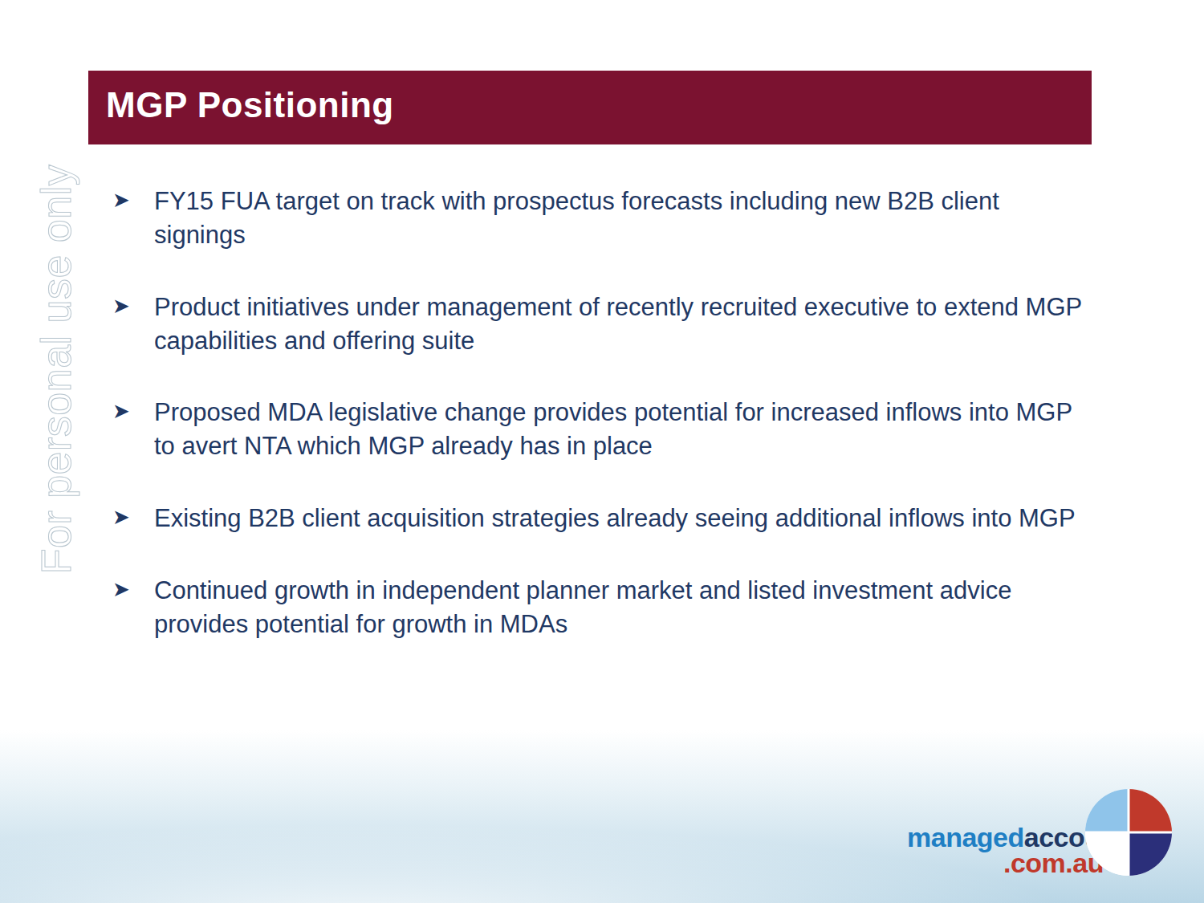For personal use only
MGP Positioning
FY15 FUA target on track with prospectus forecasts including new B2B client signings
Product initiatives under management of recently recruited executive to extend MGP capabilities and offering suite
Proposed MDA legislative change provides potential for increased inflows into MGP to avert NTA which MGP already has in place
Existing B2B client acquisition strategies already seeing additional inflows into MGP
Continued growth in independent planner market and listed investment advice provides potential for growth in MDAs
managed accounts
.com.au